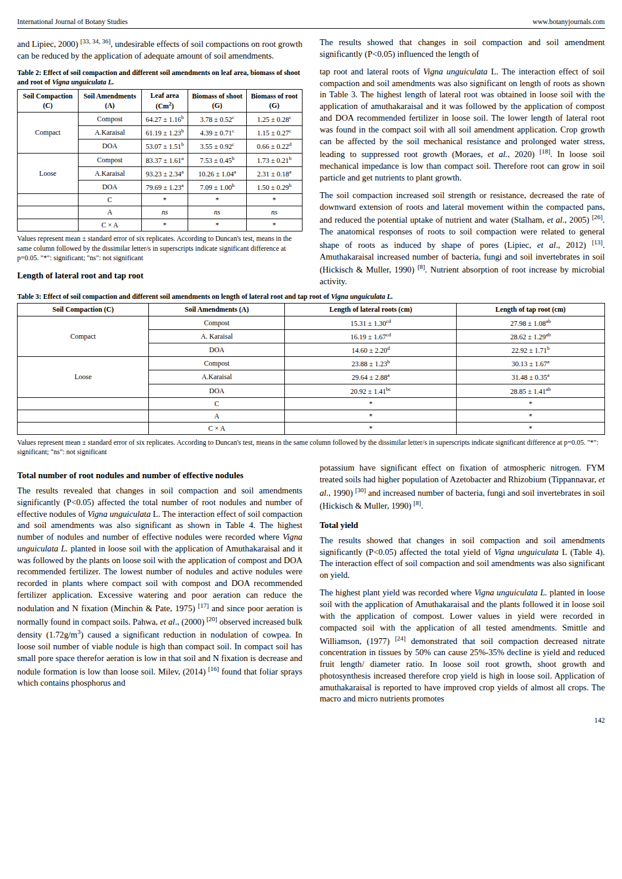International Journal of Botany Studies www.botanyjournals.com
and Lipiec, 2000) [33, 34, 36], undesirable effects of soil compactions on root growth can be reduced by the application of adequate amount of soil amendments.
Table 2: Effect of soil compaction and different soil amendments on leaf area, biomass of shoot and root of Vigna unguiculata L.
| Soil Compaction (C) | Soil Amendments (A) | Leaf area (Cm 2 ) | Biomass of shoot (G) | Biomass of root (G) |
| --- | --- | --- | --- | --- |
| Compact | Compost | 64.27 ± 1.16 b | 3.78 ± 0.52 c | 1.25 ± 0.28 c |
| A.Karaisal | 61.19 ± 1.23 b | 4.39 ± 0.71 c | 1.15 ± 0.27 c |
| DOA | 53.07 ± 1.51 b | 3.55 ± 0.92 c | 0.66 ± 0.22 d |
| Loose | Compost | 83.37 ± 1.61 a | 7.53 ± 0.45 b | 1.73 ± 0.21 b |
| A.Karaisal | 93.23 ± 2.34 a | 10.26 ± 1.04 a | 2.31 ± 0.18 a |
| DOA | 79.69 ± 1.23 a | 7.09 ± 1.00 b | 1.50 ± 0.29 b |
| | C | * | * | * |
| | A | ns | ns | ns |
| | C × A | * | * | * |
Values represent mean ± standard error of six replicates. According to Duncan's test, means in the same column followed by the dissimilar letter/s in superscripts indicate significant difference at p=0.05. "*": significant; "ns": not significant
Length of lateral root and tap root
The results showed that changes in soil compaction and soil amendment significantly (P<0.05) influenced the length of
tap root and lateral roots of Vigna unguiculata L. The interaction effect of soil compaction and soil amendments was also significant on length of roots as shown in Table 3. The highest length of lateral root was obtained in loose soil with the application of amuthakaraisal and it was followed by the application of compost and DOA recommended fertilizer in loose soil. The lower length of lateral root was found in the compact soil with all soil amendment application. Crop growth can be affected by the soil mechanical resistance and prolonged water stress, leading to suppressed root growth (Moraes, et al., 2020) [18]. In loose soil mechanical impedance is low than compact soil. Therefore root can grow in soil particle and get nutrients to plant growth.
The soil compaction increased soil strength or resistance, decreased the rate of downward extension of roots and lateral movement within the compacted pans, and reduced the potential uptake of nutrient and water (Stalham, et al., 2005) [26]. The anatomical responses of roots to soil compaction were related to general shape of roots as induced by shape of pores (Lipiec, et al., 2012) [13]. Amuthakaraisal increased number of bacteria, fungi and soil invertebrates in soil (Hickisch & Muller, 1990) [8]. Nutrient absorption of root increase by microbial activity.
Table 3: Effect of soil compaction and different soil amendments on length of lateral root and tap root of Vigna unguiculata L.
| Soil Compaction (C) | Soil Amendments (A) | Length of lateral roots (cm) | Length of tap root (cm) |
| --- | --- | --- | --- |
| Compact | Compost | 15.31 ± 1.30 cd | 27.98 ± 1.08 ab |
| A. Karaisal | 16.19 ± 1.67 cd | 28.62 ± 1.29 ab |
| DOA | 14.60 ± 2.20 d | 22.92 ± 1.71 b |
| Loose | Compost | 23.88 ± 1.23 b | 30.13 ± 1.67 a |
| A.Karaisal | 29.64 ± 2.88 a | 31.48 ± 0.35 a |
| DOA | 20.92 ± 1.41 bc | 28.85 ± 1.41 ab |
| | C | * | * |
| | A | * | * |
| | C × A | * | * |
Values represent mean ± standard error of six replicates. According to Duncan's test, means in the same column followed by the dissimilar letter/s in superscripts indicate significant difference at p=0.05. "*": significant; "ns": not significant
Total number of root nodules and number of effective nodules
The results revealed that changes in soil compaction and soil amendments significantly (P<0.05) affected the total number of root nodules and number of effective nodules of Vigna unguiculata L. The interaction effect of soil compaction and soil amendments was also significant as shown in Table 4. The highest number of nodules and number of effective nodules were recorded where Vigna unguiculata L. planted in loose soil with the application of Amuthakaraisal and it was followed by the plants on loose soil with the application of compost and DOA recommended fertilizer. The lowest number of nodules and active nodules were recorded in plants where compact soil with compost and DOA recommended fertilizer application. Excessive watering and poor aeration can reduce the nodulation and N fixation (Minchin & Pate, 1975) [17] and since poor aeration is normally found in compact soils. Pahwa, et al., (2000) [20] observed increased bulk density (1.72g/m3) caused a significant reduction in nodulation of cowpea. In loose soil number of viable nodule is high than compact soil. In compact soil has small pore space therefor aeration is low in that soil and N fixation is decrease and nodule formation is low than loose soil. Milev, (2014) [16] found that foliar sprays which contains phosphorus and
potassium have significant effect on fixation of atmospheric nitrogen. FYM treated soils had higher population of Azetobacter and Rhizobium (Tippannavar, et al., 1990) [30] and increased number of bacteria, fungi and soil invertebrates in soil (Hickisch & Muller, 1990) [8].
Total yield
The results showed that changes in soil compaction and soil amendments significantly (P<0.05) affected the total yield of Vigna unguiculata L (Table 4). The interaction effect of soil compaction and soil amendments was also significant on yield.
The highest plant yield was recorded where Vigna unguiculata L. planted in loose soil with the application of Amuthakaraisal and the plants followed it in loose soil with the application of compost. Lower values in yield were recorded in compacted soil with the application of all tested amendments. Smittle and Williamson, (1977) [24] demonstrated that soil compaction decreased nitrate concentration in tissues by 50% can cause 25%-35% decline is yield and reduced fruit length/ diameter ratio. In loose soil root growth, shoot growth and photosynthesis increased therefore crop yield is high in loose soil. Application of amuthakaraisal is reported to have improved crop yields of almost all crops. The macro and micro nutrients promotes
142